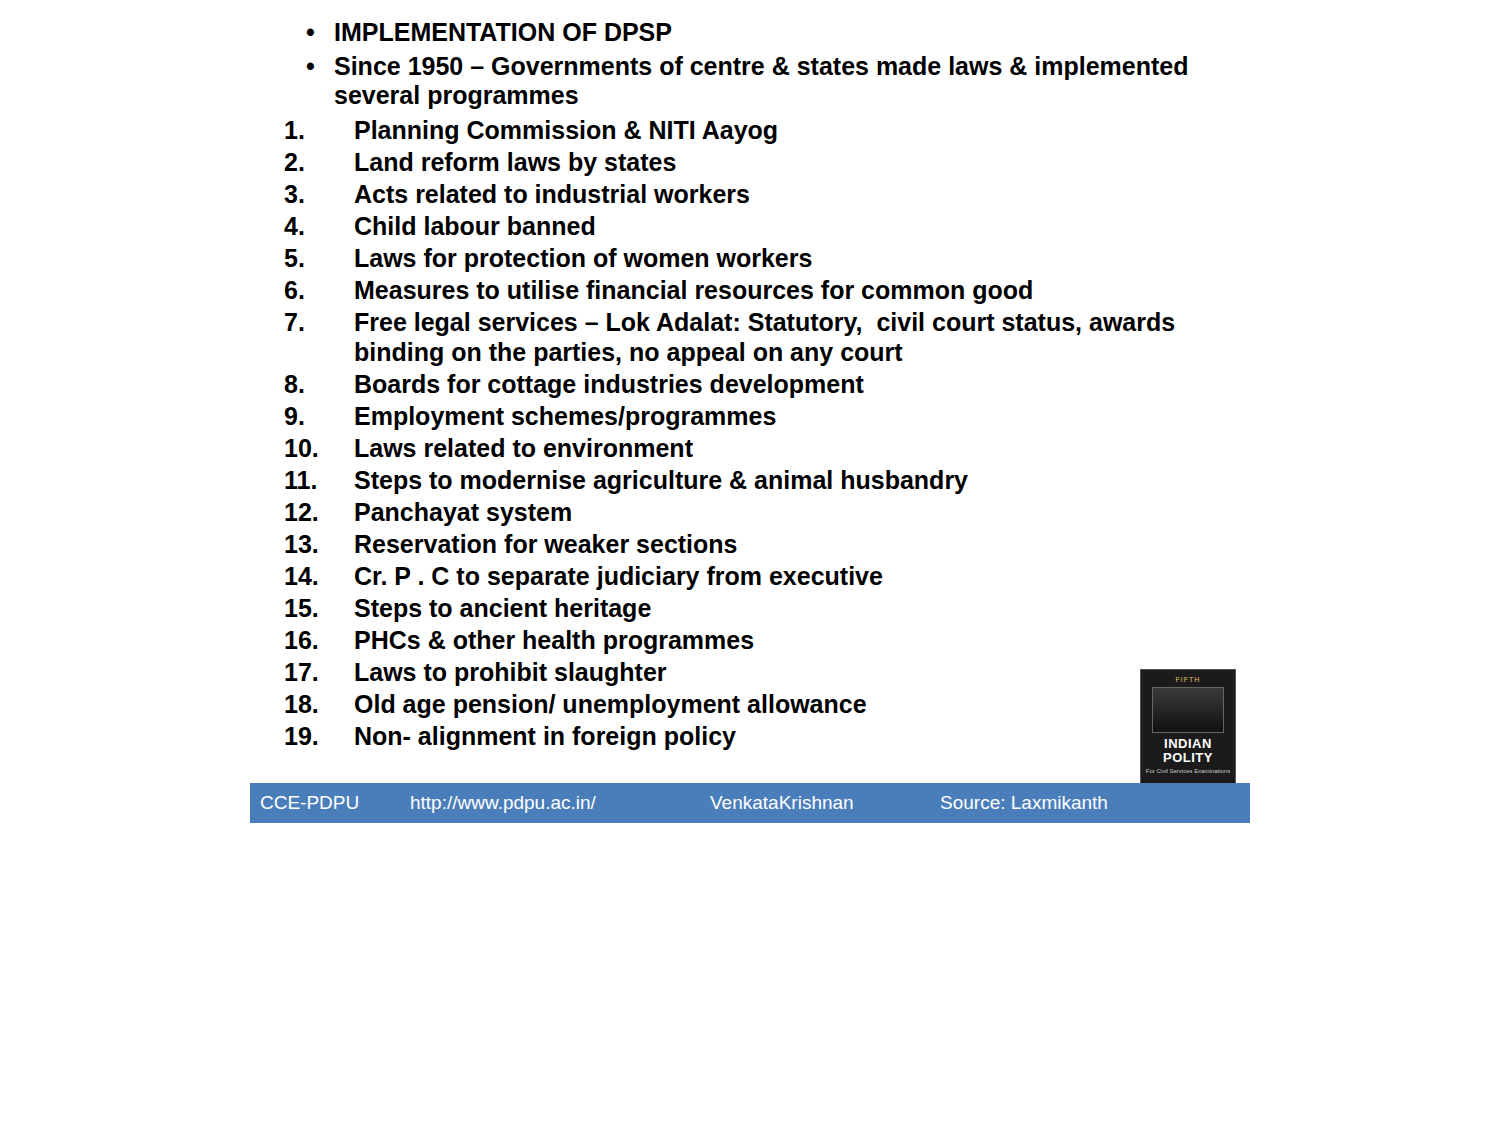IMPLEMENTATION OF DPSP
Since 1950 – Governments of centre & states made laws & implemented several programmes
Planning Commission & NITI Aayog
Land reform laws by states
Acts related to industrial workers
Child labour banned
Laws for protection of women workers
Measures to utilise financial resources for common good
Free legal services – Lok Adalat: Statutory, civil court status, awards binding on the parties, no appeal on any court
Boards for cottage industries development
Employment schemes/programmes
Laws related to environment
Steps to modernise agriculture & animal husbandry
Panchayat system
Reservation for weaker sections
Cr. P . C to separate judiciary from executive
Steps to ancient heritage
PHCs & other health programmes
Laws to prohibit slaughter
Old age pension/ unemployment allowance
Non- alignment in foreign policy
FIFTH
INDIAN
POLITY
For Civil Services Examinations
M Laxmikanth
CCE-PDPU http://www.pdpu.ac.in/ VenkataKrishnan Source: Laxmikanth